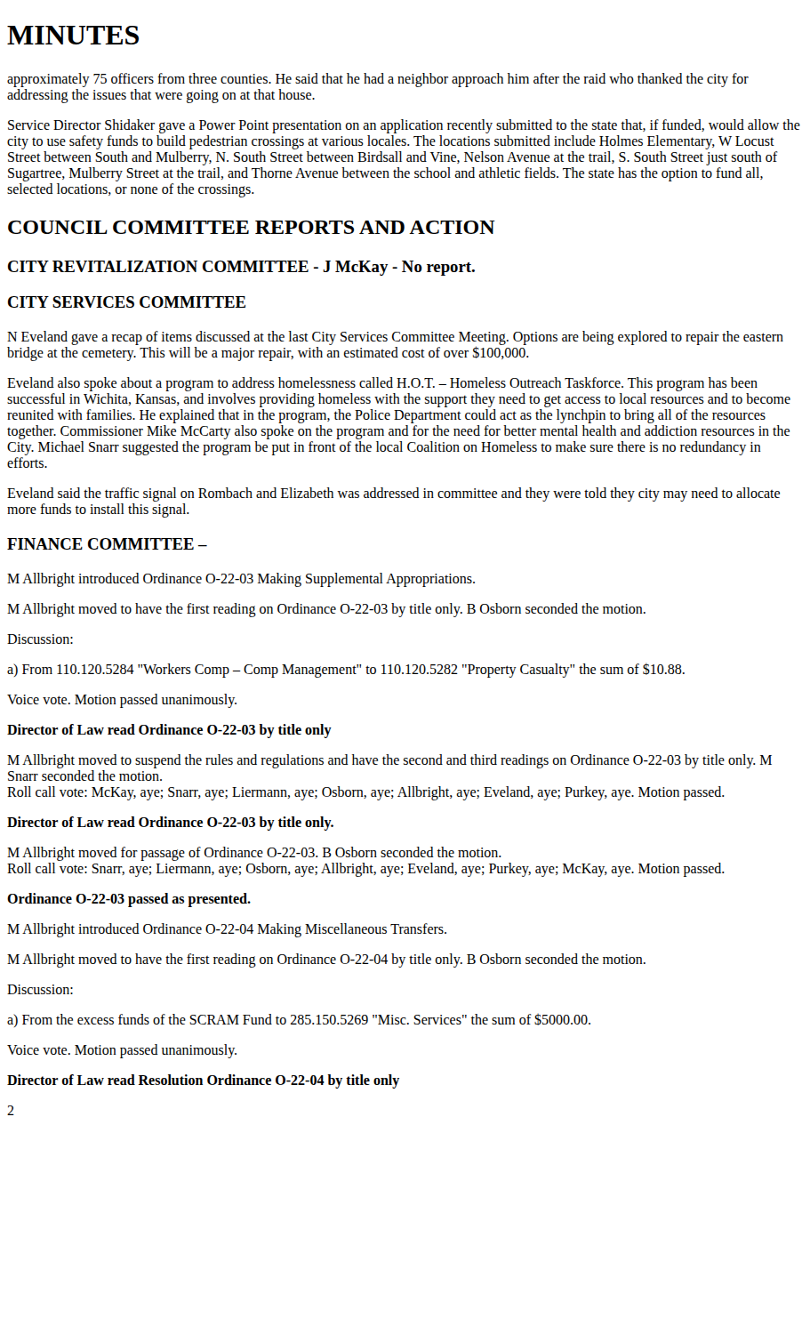MINUTES
approximately 75 officers from three counties. He said that he had a neighbor approach him after the raid who thanked the city for addressing the issues that were going on at that house.
Service Director Shidaker gave a Power Point presentation on an application recently submitted to the state that, if funded, would allow the city to use safety funds to build pedestrian crossings at various locales. The locations submitted include Holmes Elementary, W Locust Street between South and Mulberry, N. South Street between Birdsall and Vine, Nelson Avenue at the trail, S. South Street just south of Sugartree, Mulberry Street at the trail, and Thorne Avenue between the school and athletic fields. The state has the option to fund all, selected locations, or none of the crossings.
COUNCIL COMMITTEE REPORTS AND ACTION
CITY REVITALIZATION COMMITTEE - J McKay - No report.
CITY SERVICES COMMITTEE
N Eveland gave a recap of items discussed at the last City Services Committee Meeting. Options are being explored to repair the eastern bridge at the cemetery. This will be a major repair, with an estimated cost of over $100,000.
Eveland also spoke about a program to address homelessness called H.O.T. – Homeless Outreach Taskforce. This program has been successful in Wichita, Kansas, and involves providing homeless with the support they need to get access to local resources and to become reunited with families. He explained that in the program, the Police Department could act as the lynchpin to bring all of the resources together. Commissioner Mike McCarty also spoke on the program and for the need for better mental health and addiction resources in the City. Michael Snarr suggested the program be put in front of the local Coalition on Homeless to make sure there is no redundancy in efforts.
Eveland said the traffic signal on Rombach and Elizabeth was addressed in committee and they were told they city may need to allocate more funds to install this signal.
FINANCE COMMITTEE –
M Allbright introduced Ordinance O-22-03 Making Supplemental Appropriations.
M Allbright moved to have the first reading on Ordinance O-22-03 by title only. B Osborn seconded the motion.
Discussion:
a) From 110.120.5284 "Workers Comp – Comp Management" to 110.120.5282 "Property Casualty" the sum of $10.88.
Voice vote. Motion passed unanimously.
Director of Law read Ordinance O-22-03 by title only
M Allbright moved to suspend the rules and regulations and have the second and third readings on Ordinance O-22-03 by title only. M Snarr seconded the motion.
Roll call vote: McKay, aye; Snarr, aye; Liermann, aye; Osborn, aye; Allbright, aye; Eveland, aye; Purkey, aye. Motion passed.
Director of Law read Ordinance O-22-03 by title only.
M Allbright moved for passage of Ordinance O-22-03. B Osborn seconded the motion.
Roll call vote: Snarr, aye; Liermann, aye; Osborn, aye; Allbright, aye; Eveland, aye; Purkey, aye; McKay, aye. Motion passed.
Ordinance O-22-03 passed as presented.
M Allbright introduced Ordinance O-22-04 Making Miscellaneous Transfers.
M Allbright moved to have the first reading on Ordinance O-22-04 by title only. B Osborn seconded the motion.
Discussion:
a) From the excess funds of the SCRAM Fund to 285.150.5269 "Misc. Services" the sum of $5000.00.
Voice vote. Motion passed unanimously.
Director of Law read Resolution Ordinance O-22-04 by title only
2